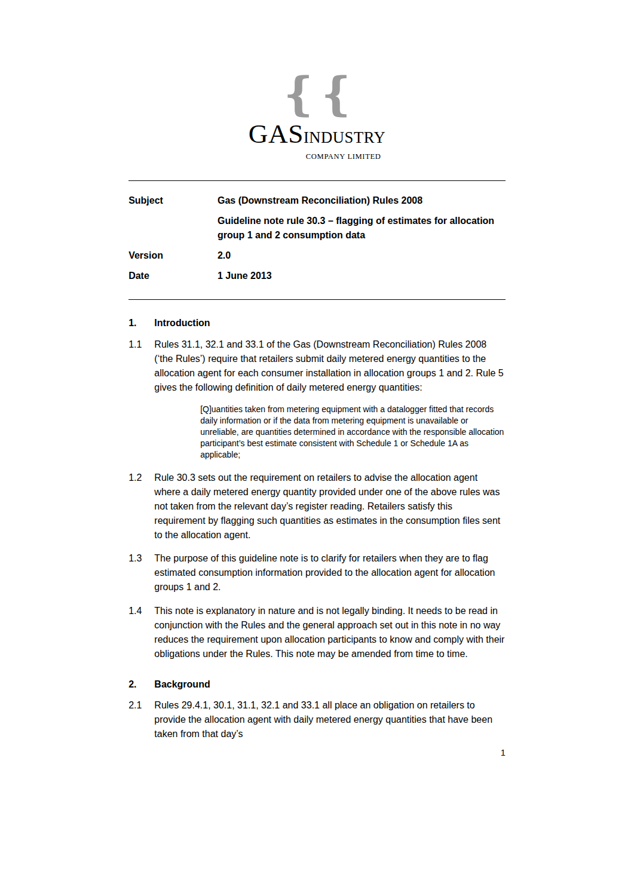❴❴ GAS INDUSTRY COMPANY LIMITED
| Subject | Gas (Downstream Reconciliation) Rules 2008 |
| | Guideline note rule 30.3 – flagging of estimates for allocation group 1 and 2 consumption data |
| Version | 2.0 |
| Date | 1 June 2013 |
1. Introduction
1.1 Rules 31.1, 32.1 and 33.1 of the Gas (Downstream Reconciliation) Rules 2008 (‘the Rules’) require that retailers submit daily metered energy quantities to the allocation agent for each consumer installation in allocation groups 1 and 2. Rule 5 gives the following definition of daily metered energy quantities:
[Q]uantities taken from metering equipment with a datalogger fitted that records daily information or if the data from metering equipment is unavailable or unreliable, are quantities determined in accordance with the responsible allocation participant’s best estimate consistent with Schedule 1 or Schedule 1A as applicable;
1.2 Rule 30.3 sets out the requirement on retailers to advise the allocation agent where a daily metered energy quantity provided under one of the above rules was not taken from the relevant day’s register reading. Retailers satisfy this requirement by flagging such quantities as estimates in the consumption files sent to the allocation agent.
1.3 The purpose of this guideline note is to clarify for retailers when they are to flag estimated consumption information provided to the allocation agent for allocation groups 1 and 2.
1.4 This note is explanatory in nature and is not legally binding. It needs to be read in conjunction with the Rules and the general approach set out in this note in no way reduces the requirement upon allocation participants to know and comply with their obligations under the Rules. This note may be amended from time to time.
2. Background
2.1 Rules 29.4.1, 30.1, 31.1, 32.1 and 33.1 all place an obligation on retailers to provide the allocation agent with daily metered energy quantities that have been taken from that day’s
1